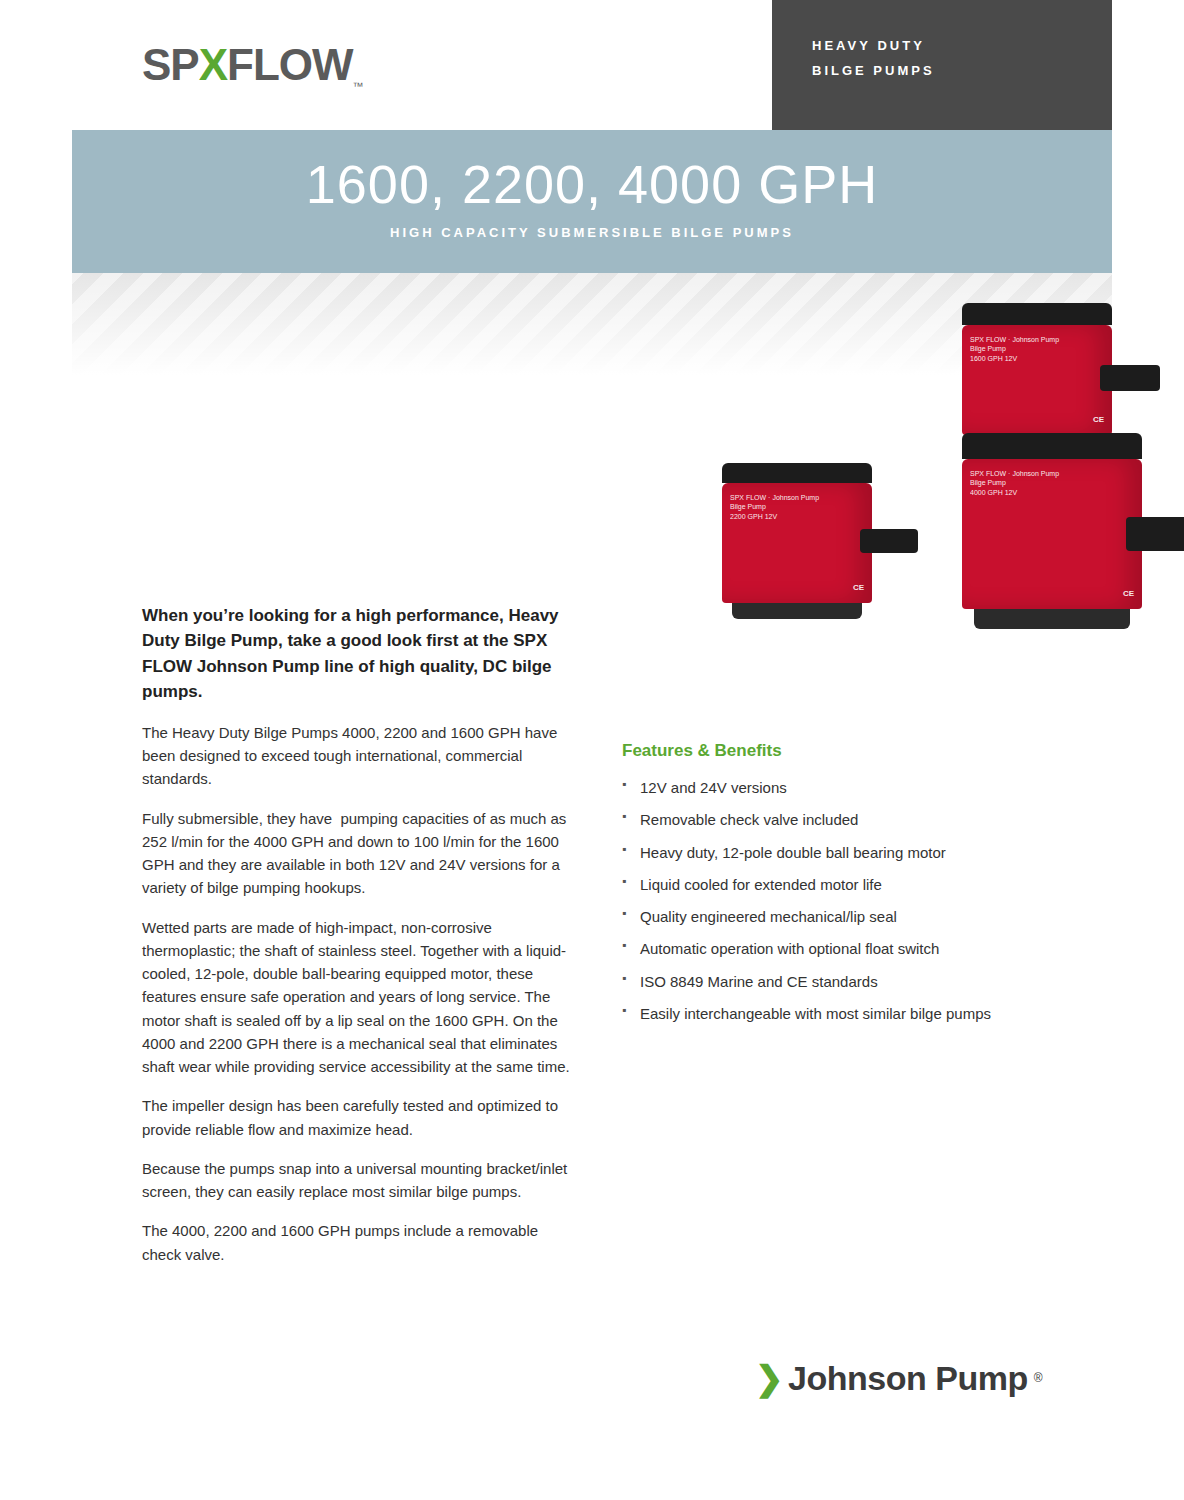SPXFLOW™
HEAVY DUTY
BILGE PUMPS
1600, 2200, 4000 GPH
HIGH CAPACITY SUBMERSIBLE BILGE PUMPS
When you’re looking for a high performance, Heavy Duty Bilge Pump, take a good look first at the SPX FLOW Johnson Pump line of high quality, DC bilge pumps.
The Heavy Duty Bilge Pumps 4000, 2200 and 1600 GPH have been designed to exceed tough international, commercial standards.
Fully submersible, they have pumping capacities of as much as 252 l/min for the 4000 GPH and down to 100 l/min for the 1600 GPH and they are available in both 12V and 24V versions for a variety of bilge pumping hookups.
Wetted parts are made of high-impact, non-corrosive thermoplastic; the shaft of stainless steel. Together with a liquid-cooled, 12-pole, double ball-bearing equipped motor, these features ensure safe operation and years of long service. The motor shaft is sealed off by a lip seal on the 1600 GPH. On the 4000 and 2200 GPH there is a mechanical seal that eliminates shaft wear while providing service accessibility at the same time.
The impeller design has been carefully tested and optimized to provide reliable flow and maximize head.
Because the pumps snap into a universal mounting bracket/inlet screen, they can easily replace most similar bilge pumps.
The 4000, 2200 and 1600 GPH pumps include a removable check valve.
SPX FLOW · Johnson Pump
Bilge Pump
1600 GPH 12V
CE
SPX FLOW · Johnson Pump
Bilge Pump
2200 GPH 12V
CE
SPX FLOW · Johnson Pump
Bilge Pump
4000 GPH 12V
CE
Heavy duty submersible bilge pumps
Features & Benefits
12V and 24V versions
Removable check valve included
Heavy duty, 12-pole double ball bearing motor
Liquid cooled for extended motor life
Quality engineered mechanical/lip seal
Automatic operation with optional float switch
ISO 8849 Marine and CE standards
Easily interchangeable with most similar bilge pumps
❯Johnson Pump®